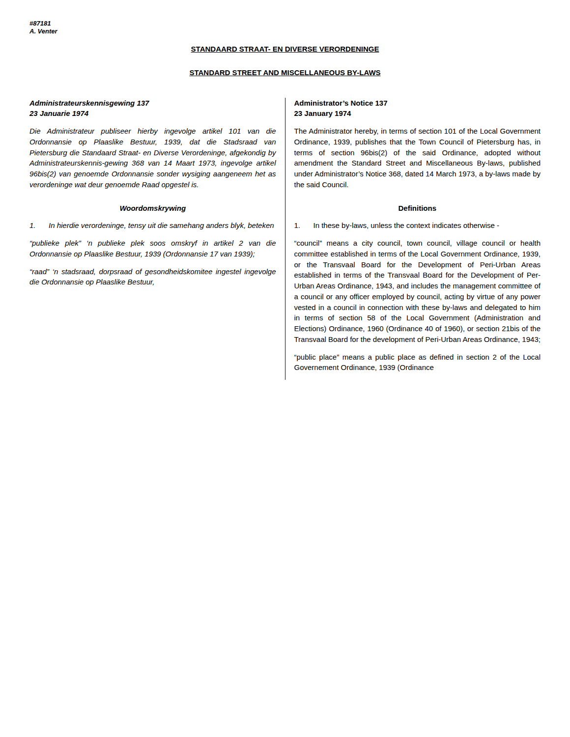#87181
A. Venter
STANDAARD STRAAT- EN DIVERSE VERORDENINGE
STANDARD STREET AND MISCELLANEOUS BY-LAWS
| Administrateurskennisgewing 137 23 Januarie 1974 Die Administrateur publiseer hierby ingevolge artikel 101 van die Ordonnansie op Plaaslike Bestuur, 1939, dat die Stadsraad van Pietersburg die Standaard Straat- en Diverse Verordeninge, afgekondig by Administrateurskennis-gewing 368 van 14 Maart 1973, ingevolge artikel 96bis(2) van genoemde Ordonnansie sonder wysiging aangeneem het as verordeninge wat deur genoemde Raad opgestel is. Woordomskrywing 1. In hierdie verordeninge, tensy uit die samehang anders blyk, beteken “publieke plek” ‘n publieke plek soos omskryf in artikel 2 van die Ordonnansie op Plaaslike Bestuur, 1939 (Ordonnansie 17 van 1939); “raad” ‘n stadsraad, dorpsraad of gesondheidskomitee ingestel ingevolge die Ordonnansie op Plaaslike Bestuur, | Administrator’s Notice 137 23 January 1974 The Administrator hereby, in terms of section 101 of the Local Government Ordinance, 1939, publishes that the Town Council of Pietersburg has, in terms of section 96bis(2) of the said Ordinance, adopted without amendment the Standard Street and Miscellaneous By-laws, published under Administrator’s Notice 368, dated 14 March 1973, a by-laws made by the said Council. Definitions 1. In these by-laws, unless the context indicates otherwise - “council” means a city council, town council, village council or health committee established in terms of the Local Government Ordinance, 1939, or the Transvaal Board for the Development of Peri-Urban Areas established in terms of the Transvaal Board for the Development of Per-Urban Areas Ordinance, 1943, and includes the management committee of a council or any officer employed by council, acting by virtue of any power vested in a council in connection with these by-laws and delegated to him in terms of section 58 of the Local Government (Administration and Elections) Ordinance, 1960 (Ordinance 40 of 1960), or section 21bis of the Transvaal Board for the development of Peri-Urban Areas Ordinance, 1943; “public place” means a public place as defined in section 2 of the Local Governement Ordinance, 1939 (Ordinance |